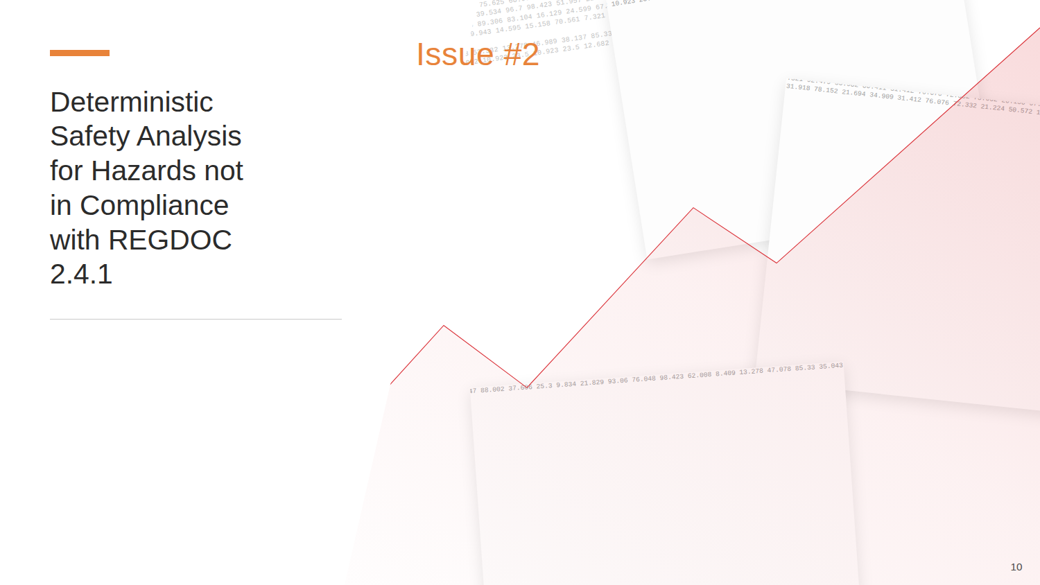11.422 67.994 49.973 40.807 86.246 32.461 17.653 51.949 83.455 53.847 1.476 91.896 76.51 2.544 69.583 30.902 54.322 23.765 75.625 68.971 92.008 73.601 96.924 73.476 4.502 25.506 81.201 2.371 44.474 16.606 78.988 19.161 57.322 94.833 13.291 24.584 12.565 56.205 41.758 94.146 91.674 88.955 38.161 12.518 53.513 23.989 9.083 21.96 66.497 32.127 96.099 68.982 41.1 59.827 96.052 0.012 31.6 71.173 38.588 47.734 2.9 37.328 58.58 37.942 51.387 39.534 96.7 98.423 51.957 21.041 63.746 412.3 96.822 21.169 86.002 10.923 23.5 174.38 24.058 60.108 12.3 23.847 88.002 37.606 25.3 9.834 37.606 25.3 21.829 21.829 21.829 21.829 11.054 48.259 19.508 4.003 2.558 64.155 15.727 11.051 48.259 19.508 4.003 83.104 16.129 24.599 65.576 66.281 1.283 84.745 89.306 83.104 16.129 24.599 67.672 45.111 72.338 90.236 86.261 1.748 36.077 54.044 77.916 6.672 45.111 72.338 81.91 20.413 11.868 82.823 53.518 56.913 8.956 56.878 80.411 67.672 20.413 11.868 91.991 16.899 6.818 87.393 76.913 54.044 39.774 39.994 41.754 81.91 16.899 6.818 31.382 70.561 7.321 68.199 89.589 56.878 29.943 14.595 15.158 70.561 7.321 31.918 20.158 67.217 92.479 55.982 80.411 31.412 76.076 72.332 73.662 20.158 67.217 31.918 78.152 21.694 31.759 67.307 39.774 63.575 87.375 23.01 31.918 78.152 21.694 86.966 2.291 34.909 31.412 76.076 72.332 21.224 50.572 1.5 86.966 2.291 34.909 46.989 38.137 63.575 87.375 23.01 51.278 52.332 13.278 46.989 38.137 85.33 35.043 21.224 50.572 1.5 13.278 47.078 85.33 35.043 46.831 57.186 51.987 16.021 39.4 46.831 57.186 62.008 8.409 13.278 47.078 62.008 8.409 76.048 98.423 96.822 76.048 98.423 93.06 21.829 174.38 93.06 21.829 24.879 37.606 24.879 37.606 25.3 9.834 25.3 9.834 23.847 88.002 23.847 88.002 10.923 23.5 10.923 23.5 12.682 24.058 12.682 24.058 60.108 12.3 60.108 12.3 21.041 63.746 21.041 63.746 412.3 96.7 412.3 96.7 51.387 39.534 51.387 39.534 37.942 98.423 37.942 98.423
11.422 67.994 49.973 40.807 86.246 32.461 17.653 51.949 83.455 53.847 1.476 91.896 76.51 2.544 69.583 30.902 54.322 23.765 75.625 68.971 92.008 73.601 96.924 73.476 4.502 25.506 81.201 2.371 44.474 16.606 78.988 19.161 57.322 94.833 13.291 24.584 12.565 56.205 41.758 94.146 91.674 88.955 38.161 12.518 53.513 23.989 9.083 21.96 66.497 32.127 96.099 68.982 41.1 59.827 96.052 0.012 31.6 71.173 38.588 47.734 2.9 37.328 58.58 37.942 51.387 39.534 96.7 98.423 51.957 21.041 63.746 412.3 96.822 21.169 86.002 10.923 23.5 174.38 24.058 60.108 12.3 23.847 88.002 37.606 25.3 9.834
4.003 2.558 64.155 15.727 11.051 48.259 19.508 24.599 65.576 66.281 1.283 84.745 89.306 83.104 16.129 90.236 86.261 1.748 36.077 54.044 77.916 6.672 45.111 72.338 82.823 53.518 56.913 8.956 56.878 80.411 67.672 20.413 11.868 87.393 76.913 54.044 39.774 39.994 41.754 81.91 16.899 6.818 68.199 89.589 56.878 29.943 14.595 15.158 70.561 7.321 92.479 55.982 80.411 31.412 76.076 72.332 73.662 20.158 67.217 31.759 67.307 39.774 63.575 87.375 23.01 31.918 78.152 21.694 34.909 31.412 76.076 72.332 21.224 50.572 1.5 86.966 2.291
63.032 49.798 32.029 70.029 12.407 20.282 32.743 14.868 91.501 7.321 0.088 21.664 85.08 10.402 59.341 44.474 19.161 57.322 94.146 91.674 88.955 38.161 12.518 53.513 23.989 9.083 21.96 66.497 32.127 96.099 68.982 41.1 59.827 96.052 0.012 31.6 71.173 38.588 47.734 2.9 37.328 58.58 37.942 51.387 39.534 96.7 98.423 51.957 21.041 63.746 412.3 96.822 21.169 86.002 10.923 23.5 174.38 24.058 60.108 12.3 23.847 88.002 37.606 25.3 9.834 21.829 93.06 76.048 98.423 62.008 8.409 13.278 47.078 85.33 35.043 46.831 57.186
Issue #2
Deterministic Safety Analysis for Hazards not in Compliance with REGDOC 2.4.1
10